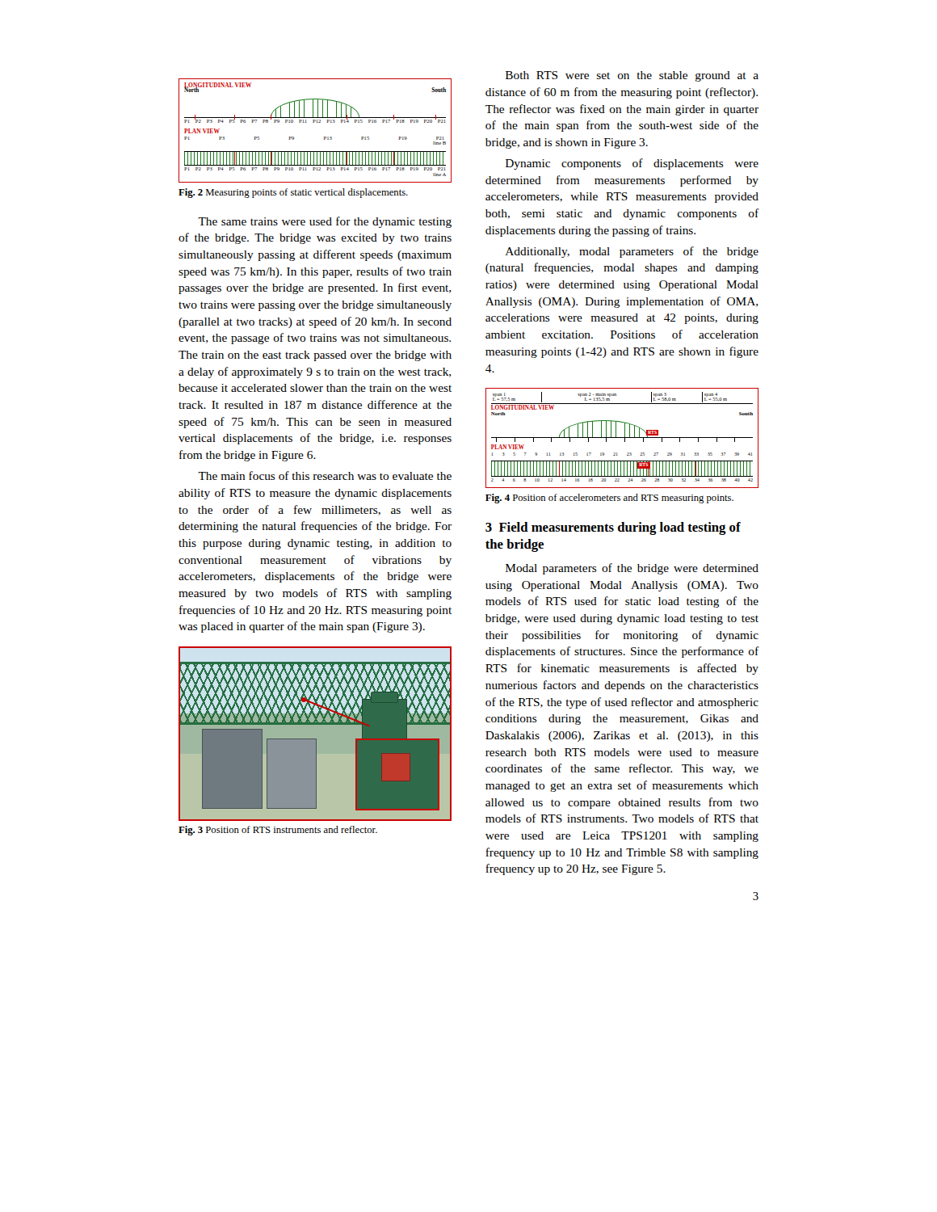LONGITUDINAL VIEW
North South
P1 P2 P3 P4 P5 P6 P7 P8 P9 P10 P11 P12 P13 P14 P15 P16 P17 P18 P19 P20 P21
PLAN VIEW
P1 P3 P5 P9 P13 P15 P19 P21
line B
P1 P2 P3 P4 P5 P6 P7 P8 P9 P10 P11 P12 P13 P14 P15 P16 P17 P18 P19 P20 P21
line A
Fig. 2 Measuring points of static vertical displacements.
The same trains were used for the dynamic testing of the bridge. The bridge was excited by two trains simultaneously passing at different speeds (maximum speed was 75 km/h). In this paper, results of two train passages over the bridge are presented. In first event, two trains were passing over the bridge simultaneously (parallel at two tracks) at speed of 20 km/h. In second event, the passage of two trains was not simultaneous. The train on the east track passed over the bridge with a delay of approximately 9 s to train on the west track, because it accelerated slower than the train on the west track. It resulted in 187 m distance difference at the speed of 75 km/h. This can be seen in measured vertical displacements of the bridge, i.e. responses from the bridge in Figure 6.
The main focus of this research was to evaluate the ability of RTS to measure the dynamic displacements to the order of a few millimeters, as well as determining the natural frequencies of the bridge. For this purpose during dynamic testing, in addition to conventional measurement of vibrations by accelerometers, displacements of the bridge were measured by two models of RTS with sampling frequencies of 10 Hz and 20 Hz. RTS measuring point was placed in quarter of the main span (Figure 3).
Fig. 3 Position of RTS instruments and reflector.
Both RTS were set on the stable ground at a distance of 60 m from the measuring point (reflector). The reflector was fixed on the main girder in quarter of the main span from the south-west side of the bridge, and is shown in Figure 3.
Dynamic components of displacements were determined from measurements performed by accelerometers, while RTS measurements provided both, semi static and dynamic components of displacements during the passing of trains.
Additionally, modal parameters of the bridge (natural frequencies, modal shapes and damping ratios) were determined using Operational Modal Anallysis (OMA). During implementation of OMA, accelerations were measured at 42 points, during ambient excitation. Positions of acceleration measuring points (1-42) and RTS are shown in figure 4.
span 1
L = 57,5 m
span 2 - main span
L = 135,5 m
span 3
L = 58,0 m
span 4
L = 55,0 m
LONGITUDINAL VIEW
North South
RTS
PLAN VIEW
1357911131517192123252729313335373941
RTS
24681012141618202224262830323436384042
Fig. 4 Position of accelerometers and RTS measuring points.
3 Field measurements during load testing of the bridge
Modal parameters of the bridge were determined using Operational Modal Anallysis (OMA). Two models of RTS used for static load testing of the bridge, were used during dynamic load testing to test their possibilities for monitoring of dynamic displacements of structures. Since the performance of RTS for kinematic measurements is affected by numerious factors and depends on the characteristics of the RTS, the type of used reflector and atmospheric conditions during the measurement, Gikas and Daskalakis (2006), Zarikas et al. (2013), in this research both RTS models were used to measure coordinates of the same reflector. This way, we managed to get an extra set of measurements which allowed us to compare obtained results from two models of RTS instruments. Two models of RTS that were used are Leica TPS1201 with sampling frequency up to 10 Hz and Trimble S8 with sampling frequency up to 20 Hz, see Figure 5.
3